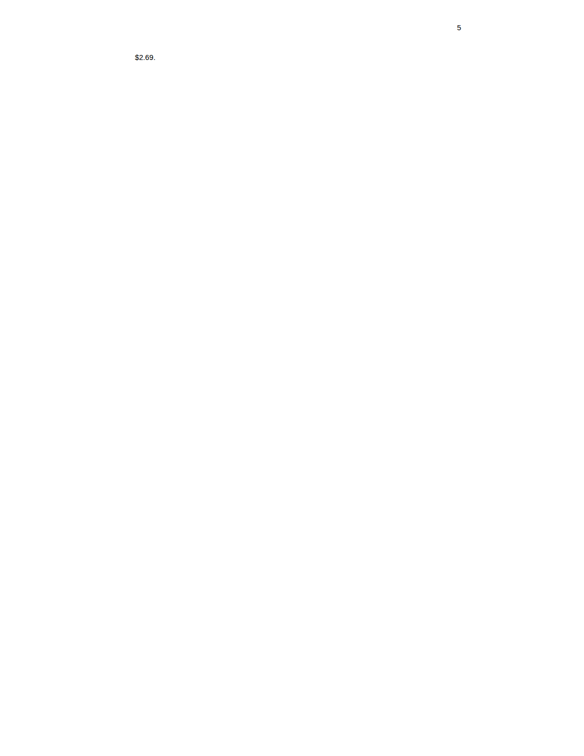5
$2.69.